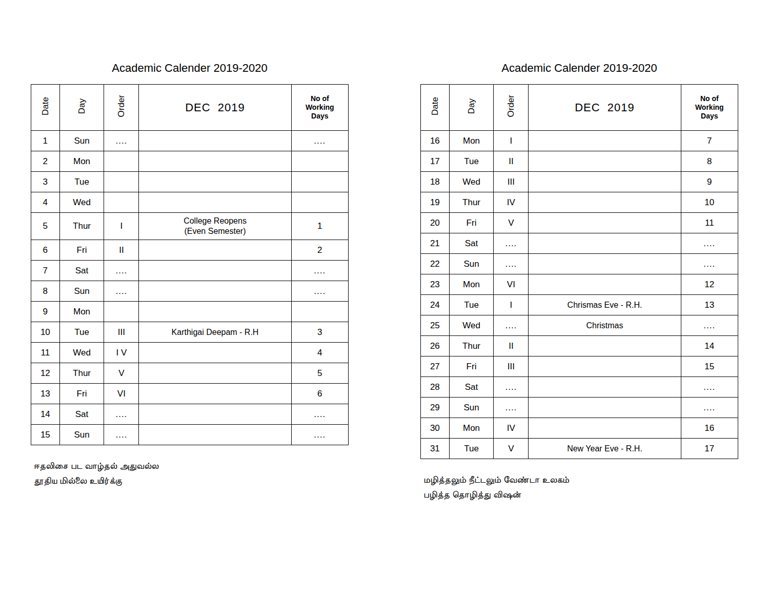Academic Calender 2019-2020
| Date | Day | Order | DEC 2019 | No of Working Days |
| --- | --- | --- | --- | --- |
| 1 | Sun | .... | | .... |
| 2 | Mon | | | |
| 3 | Tue | | | |
| 4 | Wed | | | |
| 5 | Thur | I | College Reopens (Even Semester) | 1 |
| 6 | Fri | II | | 2 |
| 7 | Sat | .... | | .... |
| 8 | Sun | .... | | .... |
| 9 | Mon | | | |
| 10 | Tue | III | Karthigai Deepam - R.H | 3 |
| 11 | Wed | I V | | 4 |
| 12 | Thur | V | | 5 |
| 13 | Fri | VI | | 6 |
| 14 | Sat | .... | | .... |
| 15 | Sun | .... | | .... |
ஈதலிசை பட வாழ்தல் அதுவல்ல
தூதிய மில்லை உயிர்க்கு
Academic Calender 2019-2020
| Date | Day | Order | DEC 2019 | No of Working Days |
| --- | --- | --- | --- | --- |
| 16 | Mon | I | | 7 |
| 17 | Tue | II | | 8 |
| 18 | Wed | III | | 9 |
| 19 | Thur | IV | | 10 |
| 20 | Fri | V | | 11 |
| 21 | Sat | .... | | .... |
| 22 | Sun | .... | | .... |
| 23 | Mon | VI | | 12 |
| 24 | Tue | I | Chrismas Eve - R.H. | 13 |
| 25 | Wed | .... | Christmas | .... |
| 26 | Thur | II | | 14 |
| 27 | Fri | III | | 15 |
| 28 | Sat | .... | | .... |
| 29 | Sun | .... | | .... |
| 30 | Mon | IV | | 16 |
| 31 | Tue | V | New Year Eve - R.H. | 17 |
மழித்தலும் நீட்டலும் வேண்டா உலகம்
பழித்த தொழித்து விஷன்